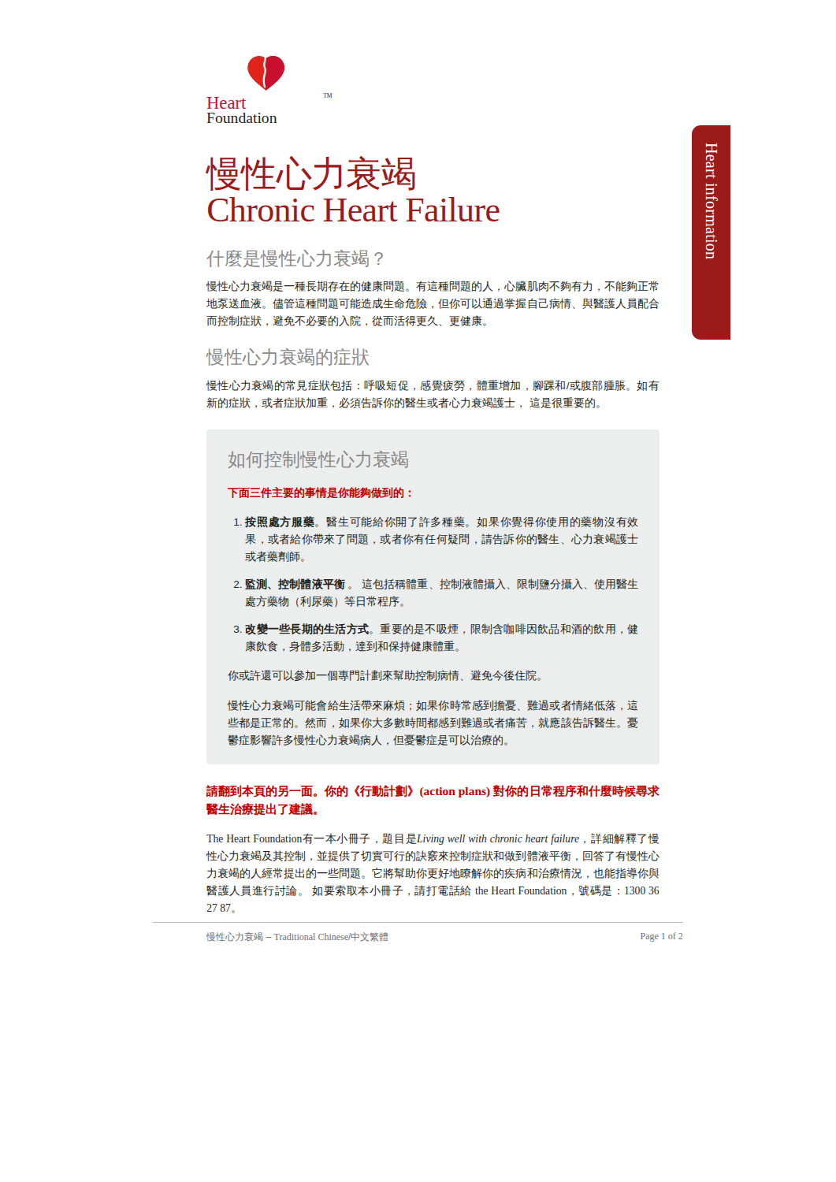Heart information
Heart Foundation TM
慢性心力衰竭Chronic Heart Failure
什麼是慢性心力衰竭？
慢性心力衰竭是一種長期存在的健康問題。有這種問題的人，心臟肌肉不夠有力，不能夠正常地泵送血液。儘管這種問題可能造成生命危險，但你可以通過掌握自己病情、與醫護人員配合而控制症狀，避免不必要的入院，從而活得更久、更健康。
慢性心力衰竭的症狀
慢性心力衰竭的常見症狀包括：呼吸短促，感覺疲勞，體重增加，腳踝和/或腹部腫脹。如有新的症狀，或者症狀加重，必須告訴你的醫生或者心力衰竭護士， 這是很重要的。
如何控制慢性心力衰竭
下面三件主要的事情是你能夠做到的：
按照處方服藥。醫生可能給你開了許多種藥。如果你覺得你使用的藥物沒有效果，或者給你帶來了問題，或者你有任何疑問，請告訴你的醫生、心力衰竭護士或者藥劑師。
監測、控制體液平衡 。 這包括稱體重、控制液體攝入、限制鹽分攝入、使用醫生處方藥物（利尿藥）等日常程序。
改變一些長期的生活方式。重要的是不吸煙，限制含咖啡因飲品和酒的飲用，健康飲食，身體多活動，達到和保持健康體重。
你或許還可以參加一個專門計劃來幫助控制病情、避免今後住院。
慢性心力衰竭可能會給生活帶來麻煩；如果你時常感到擔憂、難過或者情緒低落，這些都是正常的。然而，如果你大多數時間都感到難過或者痛苦，就應該告訴醫生。憂鬱症影響許多慢性心力衰竭病人，但憂鬱症是可以治療的。
請翻到本頁的另一面。你的《行動計劃》(action plans) 對你的日常程序和什麼時候尋求醫生治療提出了建議。
The Heart Foundation有一本小冊子，題目是Living well with chronic heart failure，詳細解釋了慢性心力衰竭及其控制，並提供了切實可行的訣竅來控制症狀和做到體液平衡，回答了有慢性心力衰竭的人經常提出的一些問題。它將幫助你更好地瞭解你的疾病和治療情況，也能指導你與醫護人員進行討論。 如要索取本小冊子，請打電話給 the Heart Foundation，號碼是：1300 36 27 87。
慢性心力衰竭 – Traditional Chinese/中文繁體
Page 1 of 2